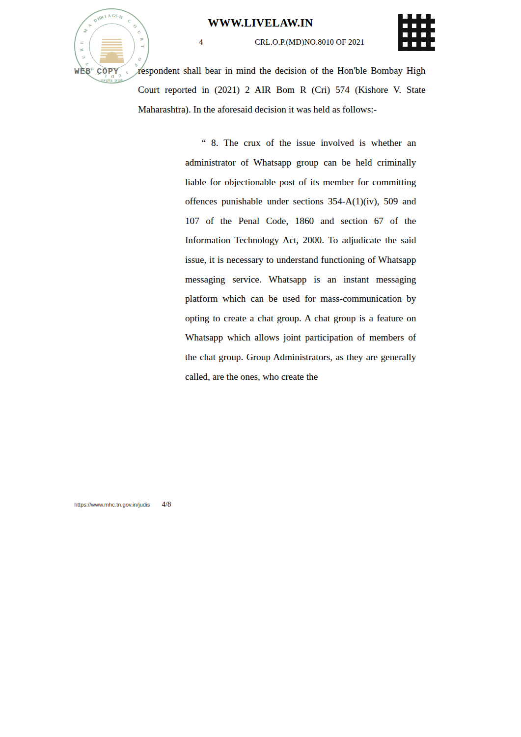WWW.LIVELAW.IN
H I G H C O U R T O F J U D I C A T U R E M A D R A S
सत्यमेव जयते
WEB COPY
4 CRL.O.P.(MD)NO.8010 OF 2021
respondent shall bear in mind the decision of the Hon'ble Bombay High Court reported in (2021) 2 AIR Bom R (Cri) 574 (Kishore V. State Maharashtra). In the aforesaid decision it was held as follows:-
“ 8. The crux of the issue involved is whether an administrator of Whatsapp group can be held criminally liable for objectionable post of its member for committing offences punishable under sections 354-A(1)(iv), 509 and 107 of the Penal Code, 1860 and section 67 of the Information Technology Act, 2000. To adjudicate the said issue, it is necessary to understand functioning of Whatsapp messaging service. Whatsapp is an instant messaging platform which can be used for mass-communication by opting to create a chat group. A chat group is a feature on Whatsapp which allows joint participation of members of the chat group. Group Administrators, as they are generally called, are the ones, who create the
https://www.mhc.tn.gov.in/judis 4/8